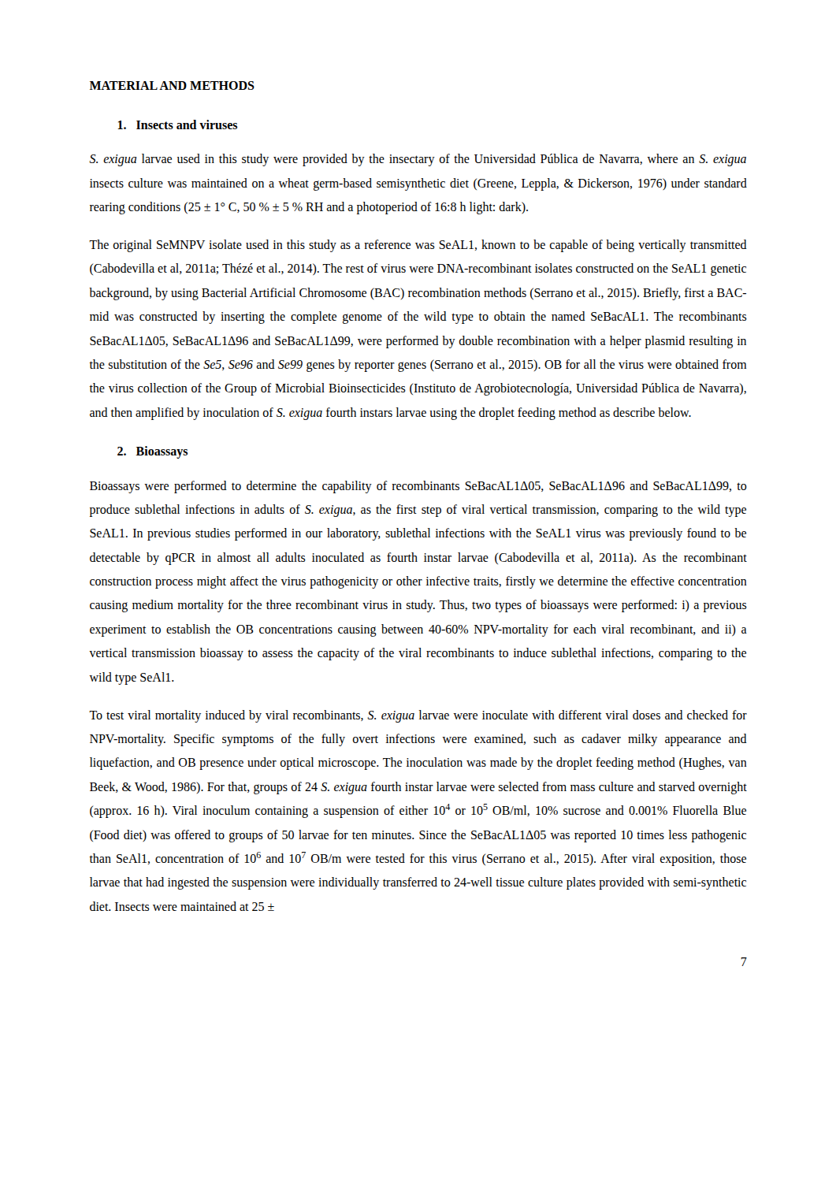Material and Methods
1. Insects and viruses
S. exigua larvae used in this study were provided by the insectary of the Universidad Pública de Navarra, where an S. exigua insects culture was maintained on a wheat germ-based semisynthetic diet (Greene, Leppla, & Dickerson, 1976) under standard rearing conditions (25 ± 1° C, 50 % ± 5 % RH and a photoperiod of 16:8 h light: dark).
The original SeMNPV isolate used in this study as a reference was SeAL1, known to be capable of being vertically transmitted (Cabodevilla et al, 2011a; Thézé et al., 2014). The rest of virus were DNA-recombinant isolates constructed on the SeAL1 genetic background, by using Bacterial Artificial Chromosome (BAC) recombination methods (Serrano et al., 2015). Briefly, first a BAC-mid was constructed by inserting the complete genome of the wild type to obtain the named SeBacAL1. The recombinants SeBacAL1Δ05, SeBacAL1Δ96 and SeBacAL1Δ99, were performed by double recombination with a helper plasmid resulting in the substitution of the Se5, Se96 and Se99 genes by reporter genes (Serrano et al., 2015). OB for all the virus were obtained from the virus collection of the Group of Microbial Bioinsecticides (Instituto de Agrobiotecnología, Universidad Pública de Navarra), and then amplified by inoculation of S. exigua fourth instars larvae using the droplet feeding method as describe below.
2. Bioassays
Bioassays were performed to determine the capability of recombinants SeBacAL1Δ05, SeBacAL1Δ96 and SeBacAL1Δ99, to produce sublethal infections in adults of S. exigua, as the first step of viral vertical transmission, comparing to the wild type SeAL1. In previous studies performed in our laboratory, sublethal infections with the SeAL1 virus was previously found to be detectable by qPCR in almost all adults inoculated as fourth instar larvae (Cabodevilla et al, 2011a). As the recombinant construction process might affect the virus pathogenicity or other infective traits, firstly we determine the effective concentration causing medium mortality for the three recombinant virus in study. Thus, two types of bioassays were performed: i) a previous experiment to establish the OB concentrations causing between 40-60% NPV-mortality for each viral recombinant, and ii) a vertical transmission bioassay to assess the capacity of the viral recombinants to induce sublethal infections, comparing to the wild type SeAl1.
To test viral mortality induced by viral recombinants, S. exigua larvae were inoculate with different viral doses and checked for NPV-mortality. Specific symptoms of the fully overt infections were examined, such as cadaver milky appearance and liquefaction, and OB presence under optical microscope. The inoculation was made by the droplet feeding method (Hughes, van Beek, & Wood, 1986). For that, groups of 24 S. exigua fourth instar larvae were selected from mass culture and starved overnight (approx. 16 h). Viral inoculum containing a suspension of either 104 or 105 OB/ml, 10% sucrose and 0.001% Fluorella Blue (Food diet) was offered to groups of 50 larvae for ten minutes. Since the SeBacAL1Δ05 was reported 10 times less pathogenic than SeAl1, concentration of 106 and 107 OB/m were tested for this virus (Serrano et al., 2015). After viral exposition, those larvae that had ingested the suspension were individually transferred to 24-well tissue culture plates provided with semi-synthetic diet. Insects were maintained at 25 ±
7